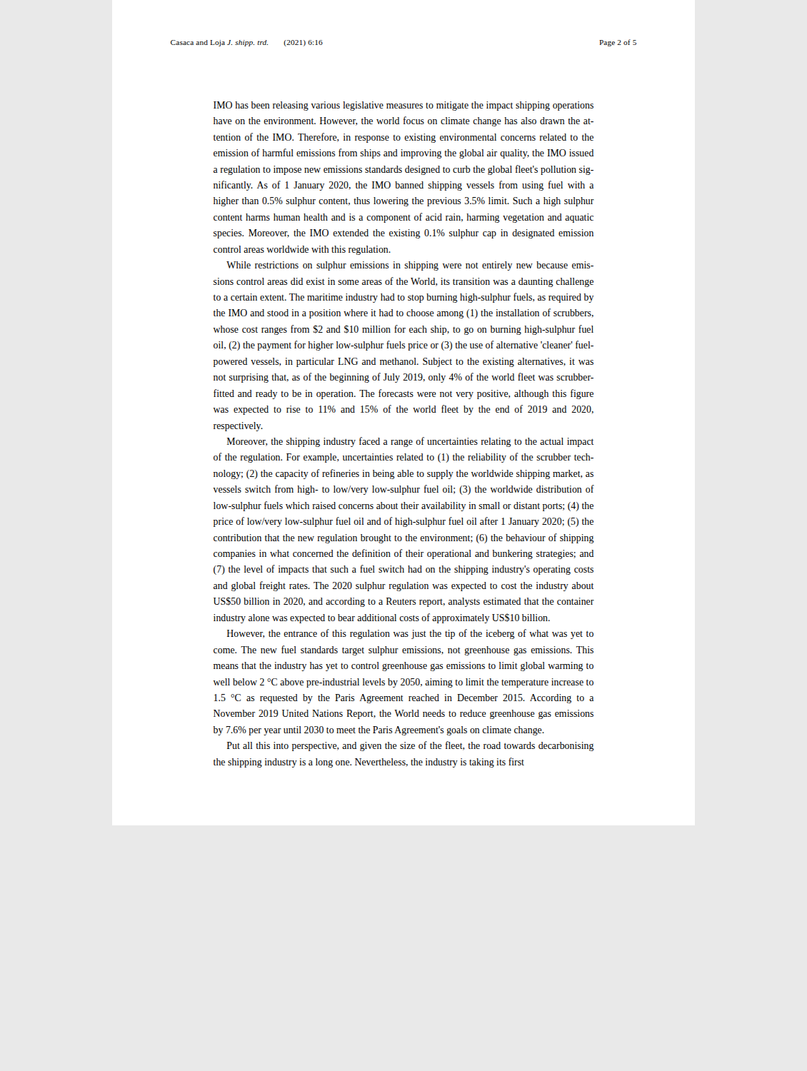Casaca and Loja J. shipp. trd. (2021) 6:16
Page 2 of 5
IMO has been releasing various legislative measures to mitigate the impact shipping operations have on the environment. However, the world focus on climate change has also drawn the attention of the IMO. Therefore, in response to existing environmental concerns related to the emission of harmful emissions from ships and improving the global air quality, the IMO issued a regulation to impose new emissions standards designed to curb the global fleet's pollution significantly. As of 1 January 2020, the IMO banned shipping vessels from using fuel with a higher than 0.5% sulphur content, thus lowering the previous 3.5% limit. Such a high sulphur content harms human health and is a component of acid rain, harming vegetation and aquatic species. Moreover, the IMO extended the existing 0.1% sulphur cap in designated emission control areas worldwide with this regulation.
While restrictions on sulphur emissions in shipping were not entirely new because emissions control areas did exist in some areas of the World, its transition was a daunting challenge to a certain extent. The maritime industry had to stop burning high-sulphur fuels, as required by the IMO and stood in a position where it had to choose among (1) the installation of scrubbers, whose cost ranges from $2 and $10 million for each ship, to go on burning high-sulphur fuel oil, (2) the payment for higher low-sulphur fuels price or (3) the use of alternative 'cleaner' fuel-powered vessels, in particular LNG and methanol. Subject to the existing alternatives, it was not surprising that, as of the beginning of July 2019, only 4% of the world fleet was scrubber-fitted and ready to be in operation. The forecasts were not very positive, although this figure was expected to rise to 11% and 15% of the world fleet by the end of 2019 and 2020, respectively.
Moreover, the shipping industry faced a range of uncertainties relating to the actual impact of the regulation. For example, uncertainties related to (1) the reliability of the scrubber technology; (2) the capacity of refineries in being able to supply the worldwide shipping market, as vessels switch from high- to low/very low-sulphur fuel oil; (3) the worldwide distribution of low-sulphur fuels which raised concerns about their availability in small or distant ports; (4) the price of low/very low-sulphur fuel oil and of high-sulphur fuel oil after 1 January 2020; (5) the contribution that the new regulation brought to the environment; (6) the behaviour of shipping companies in what concerned the definition of their operational and bunkering strategies; and (7) the level of impacts that such a fuel switch had on the shipping industry's operating costs and global freight rates. The 2020 sulphur regulation was expected to cost the industry about US$50 billion in 2020, and according to a Reuters report, analysts estimated that the container industry alone was expected to bear additional costs of approximately US$10 billion.
However, the entrance of this regulation was just the tip of the iceberg of what was yet to come. The new fuel standards target sulphur emissions, not greenhouse gas emissions. This means that the industry has yet to control greenhouse gas emissions to limit global warming to well below 2 °C above pre-industrial levels by 2050, aiming to limit the temperature increase to 1.5 °C as requested by the Paris Agreement reached in December 2015. According to a November 2019 United Nations Report, the World needs to reduce greenhouse gas emissions by 7.6% per year until 2030 to meet the Paris Agreement's goals on climate change.
Put all this into perspective, and given the size of the fleet, the road towards decarbonising the shipping industry is a long one. Nevertheless, the industry is taking its first